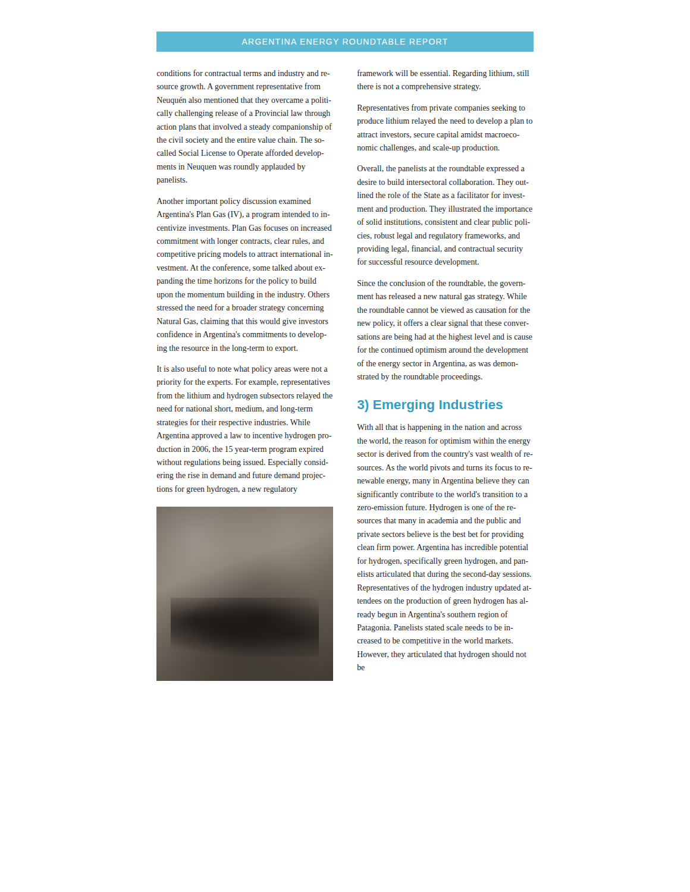Argentina Energy Roundtable Report
conditions for contractual terms and industry and resource growth. A government representative from Neuquén also mentioned that they overcame a politically challenging release of a Provincial law through action plans that involved a steady companionship of the civil society and the entire value chain. The so-called Social License to Operate afforded developments in Neuquen was roundly applauded by panelists.
Another important policy discussion examined Argentina's Plan Gas (IV), a program intended to incentivize investments. Plan Gas focuses on increased commitment with longer contracts, clear rules, and competitive pricing models to attract international investment. At the conference, some talked about expanding the time horizons for the policy to build upon the momentum building in the industry. Others stressed the need for a broader strategy concerning Natural Gas, claiming that this would give investors confidence in Argentina's commitments to developing the resource in the long-term to export.
It is also useful to note what policy areas were not a priority for the experts. For example, representatives from the lithium and hydrogen subsectors relayed the need for national short, medium, and long-term strategies for their respective industries. While Argentina approved a law to incentive hydrogen production in 2006, the 15 year-term program expired without regulations being issued. Especially considering the rise in demand and future demand projections for green hydrogen, a new regulatory
framework will be essential. Regarding lithium, still there is not a comprehensive strategy.
Representatives from private companies seeking to produce lithium relayed the need to develop a plan to attract investors, secure capital amidst macroeconomic challenges, and scale-up production.
Overall, the panelists at the roundtable expressed a desire to build intersectoral collaboration. They outlined the role of the State as a facilitator for investment and production. They illustrated the importance of solid institutions, consistent and clear public policies, robust legal and regulatory frameworks, and providing legal, financial, and contractual security for successful resource development.
Since the conclusion of the roundtable, the government has released a new natural gas strategy. While the roundtable cannot be viewed as causation for the new policy, it offers a clear signal that these conversations are being had at the highest level and is cause for the continued optimism around the development of the energy sector in Argentina, as was demonstrated by the roundtable proceedings.
3) Emerging Industries
With all that is happening in the nation and across the world, the reason for optimism within the energy sector is derived from the country's vast wealth of resources. As the world pivots and turns its focus to renewable energy, many in Argentina believe they can significantly contribute to the world's transition to a zero-emission future. Hydrogen is one of the resources that many in academia and the public and private sectors believe is the best bet for providing clean firm power. Argentina has incredible potential for hydrogen, specifically green hydrogen, and panelists articulated that during the second-day sessions. Representatives of the hydrogen industry updated attendees on the production of green hydrogen has already begun in Argentina's southern region of Patagonia. Panelists stated scale needs to be increased to be competitive in the world markets. However, they articulated that hydrogen should not be